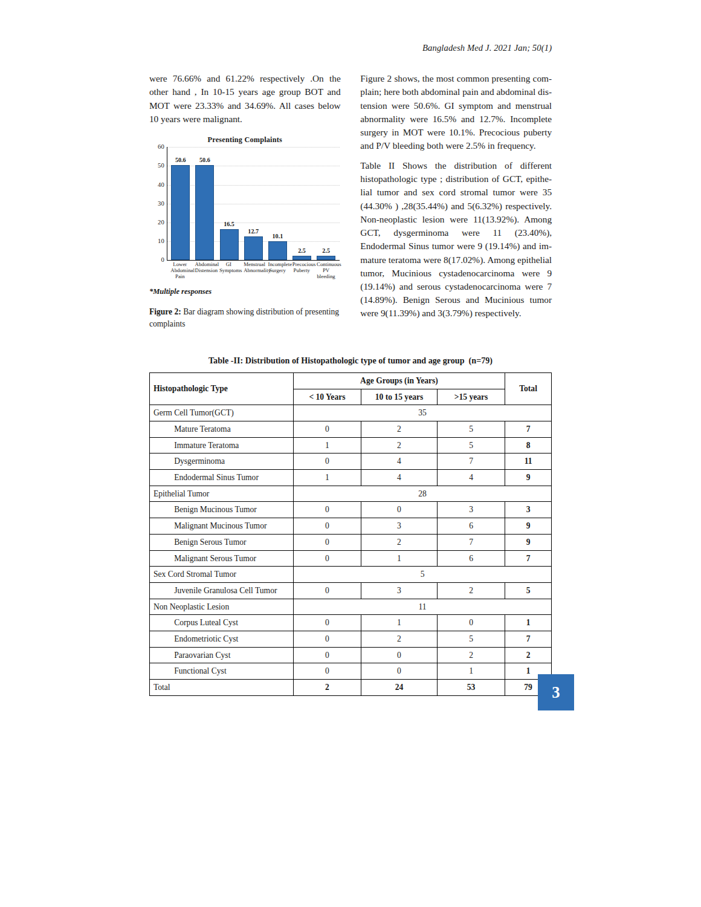Bangladesh Med J. 2021 Jan; 50(1)
were 76.66% and 61.22% respectively .On the other hand , In 10-15 years age group BOT and MOT were 23.33% and 34.69%. All cases below 10 years were malignant.
Presenting Complaints
60 50 40 30 20 10 0
50.6
50.6
16.5
12.7
10.1
2.5
2.5
Lower Abdominal Pain
Abdominal Distension
GI Symptoms
Menstrual Abnormality
Incomplete Surgery
Precocious Puberty
Continuous PV bleeding
*Multiple responses
Figure 2: Bar diagram showing distribution of presenting complaints
Figure 2 shows, the most common presenting complain; here both abdominal pain and abdominal distension were 50.6%. GI symptom and menstrual abnormality were 16.5% and 12.7%. Incomplete surgery in MOT were 10.1%. Precocious puberty and P/V bleeding both were 2.5% in frequency.
Table II Shows the distribution of different histopathologic type ; distribution of GCT, epithelial tumor and sex cord stromal tumor were 35 (44.30% ) ,28(35.44%) and 5(6.32%) respectively. Non-neoplastic lesion were 11(13.92%). Among GCT, dysgerminoma were 11 (23.40%), Endodermal Sinus tumor were 9 (19.14%) and immature teratoma were 8(17.02%). Among epithelial tumor, Mucinious cystadenocarcinoma were 9 (19.14%) and serous cystadenocarcinoma were 7 (14.89%). Benign Serous and Mucinious tumor were 9(11.39%) and 3(3.79%) respectively.
Table -II: Distribution of Histopathologic type of tumor and age group (n=79)
| Histopathologic Type | Age Groups (in Years) | Total |
| --- | --- | --- |
| < 10 Years | 10 to 15 years | >15 years |
| Germ Cell Tumor(GCT) | 35 |
| Mature Teratoma | 0 | 2 | 5 | 7 |
| Immature Teratoma | 1 | 2 | 5 | 8 |
| Dysgerminoma | 0 | 4 | 7 | 11 |
| Endodermal Sinus Tumor | 1 | 4 | 4 | 9 |
| Epithelial Tumor | 28 |
| Benign Mucinous Tumor | 0 | 0 | 3 | 3 |
| Malignant Mucinous Tumor | 0 | 3 | 6 | 9 |
| Benign Serous Tumor | 0 | 2 | 7 | 9 |
| Malignant Serous Tumor | 0 | 1 | 6 | 7 |
| Sex Cord Stromal Tumor | 5 |
| Juvenile Granulosa Cell Tumor | 0 | 3 | 2 | 5 |
| Non Neoplastic Lesion | 11 |
| Corpus Luteal Cyst | 0 | 1 | 0 | 1 |
| Endometriotic Cyst | 0 | 2 | 5 | 7 |
| Paraovarian Cyst | 0 | 0 | 2 | 2 |
| Functional Cyst | 0 | 0 | 1 | 1 |
| Total | 2 | 24 | 53 | 79 |
3